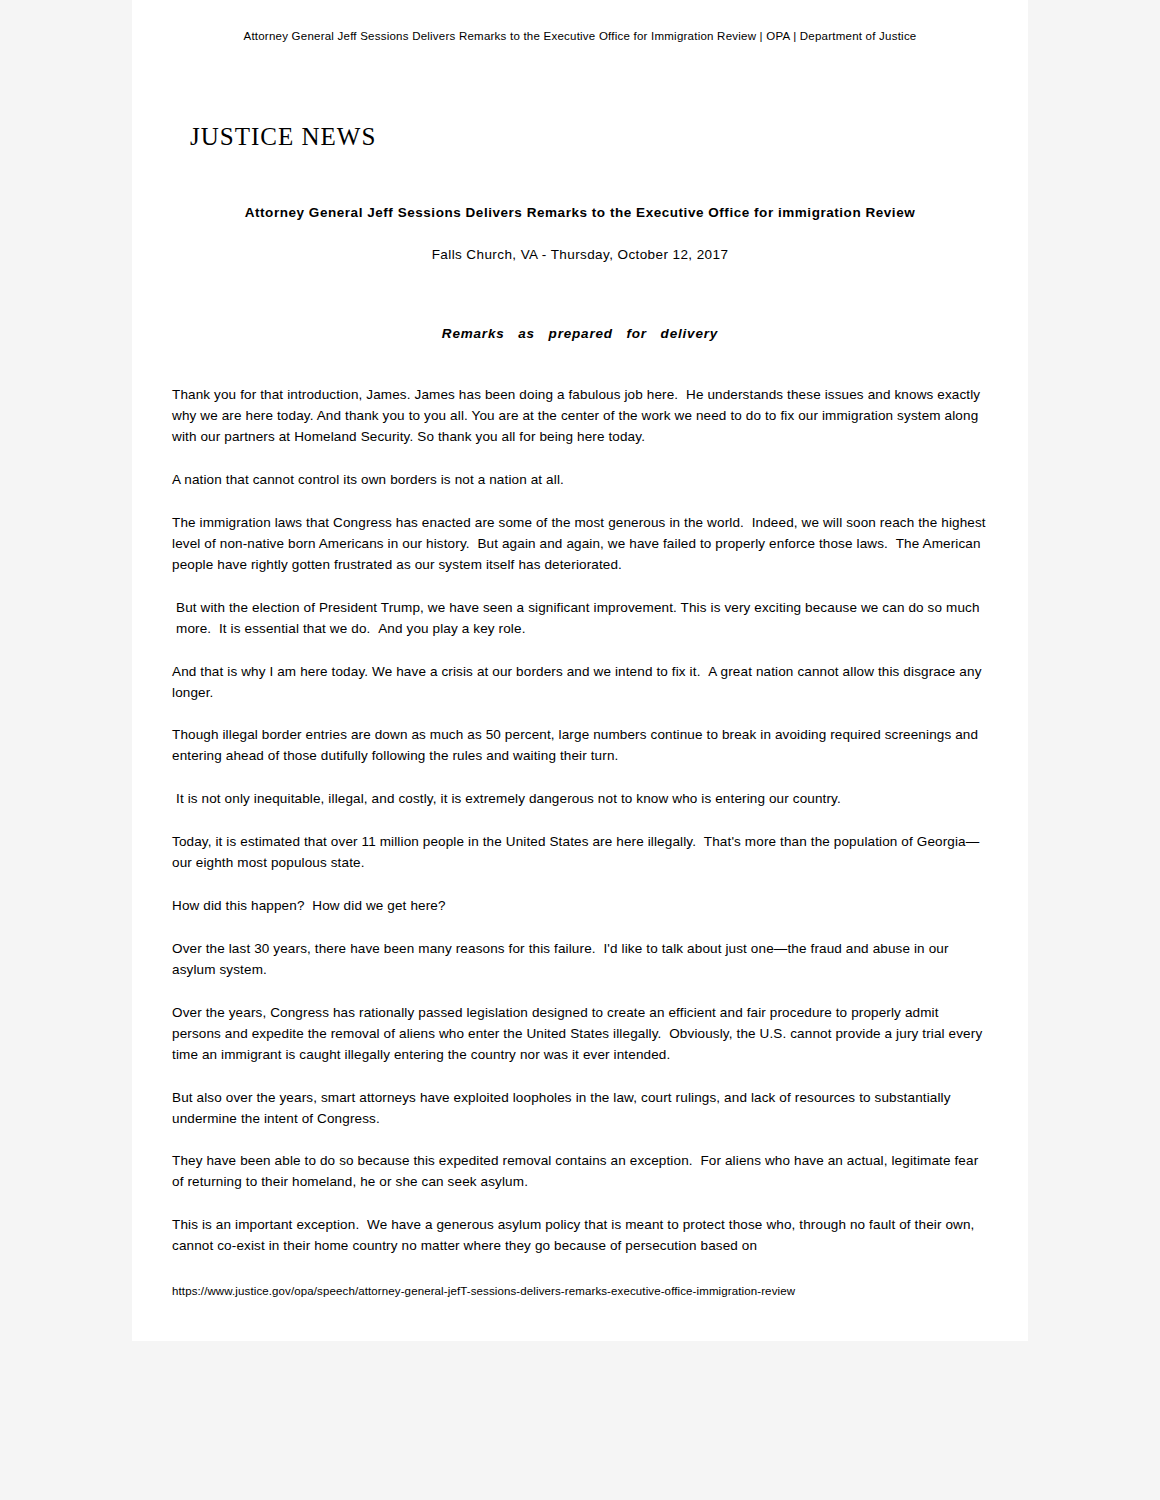Attorney General Jeff Sessions Delivers Remarks to the Executive Office for Immigration Review | OPA | Department of Justice
JUSTICE NEWS
Attorney General Jeff Sessions Delivers Remarks to the Executive Office for immigration Review
Falls Church, VA - Thursday, October 12, 2017
Remarks as prepared for delivery
Thank you for that introduction, James. James has been doing a fabulous job here. He understands these issues and knows exactly why we are here today. And thank you to you all. You are at the center of the work we need to do to fix our immigration system along with our partners at Homeland Security. So thank you all for being here today.
A nation that cannot control its own borders is not a nation at all.
The immigration laws that Congress has enacted are some of the most generous in the world. Indeed, we will soon reach the highest level of non-native born Americans in our history. But again and again, we have failed to properly enforce those laws. The American people have rightly gotten frustrated as our system itself has deteriorated.
But with the election of President Trump, we have seen a significant improvement. This is very exciting because we can do so much more. It is essential that we do. And you play a key role.
And that is why I am here today. We have a crisis at our borders and we intend to fix it. A great nation cannot allow this disgrace any longer.
Though illegal border entries are down as much as 50 percent, large numbers continue to break in avoiding required screenings and entering ahead of those dutifully following the rules and waiting their turn.
It is not only inequitable, illegal, and costly, it is extremely dangerous not to know who is entering our country.
Today, it is estimated that over 11 million people in the United States are here illegally. That's more than the population of Georgia—our eighth most populous state.
How did this happen? How did we get here?
Over the last 30 years, there have been many reasons for this failure. I'd like to talk about just one—the fraud and abuse in our asylum system.
Over the years, Congress has rationally passed legislation designed to create an efficient and fair procedure to properly admit persons and expedite the removal of aliens who enter the United States illegally. Obviously, the U.S. cannot provide a jury trial every time an immigrant is caught illegally entering the country nor was it ever intended.
But also over the years, smart attorneys have exploited loopholes in the law, court rulings, and lack of resources to substantially undermine the intent of Congress.
They have been able to do so because this expedited removal contains an exception. For aliens who have an actual, legitimate fear of returning to their homeland, he or she can seek asylum.
This is an important exception. We have a generous asylum policy that is meant to protect those who, through no fault of their own, cannot co-exist in their home country no matter where they go because of persecution based on
https://www.justice.gov/opa/speech/attorney-general-jefT-sessions-delivers-remarks-executive-office-immigration-review